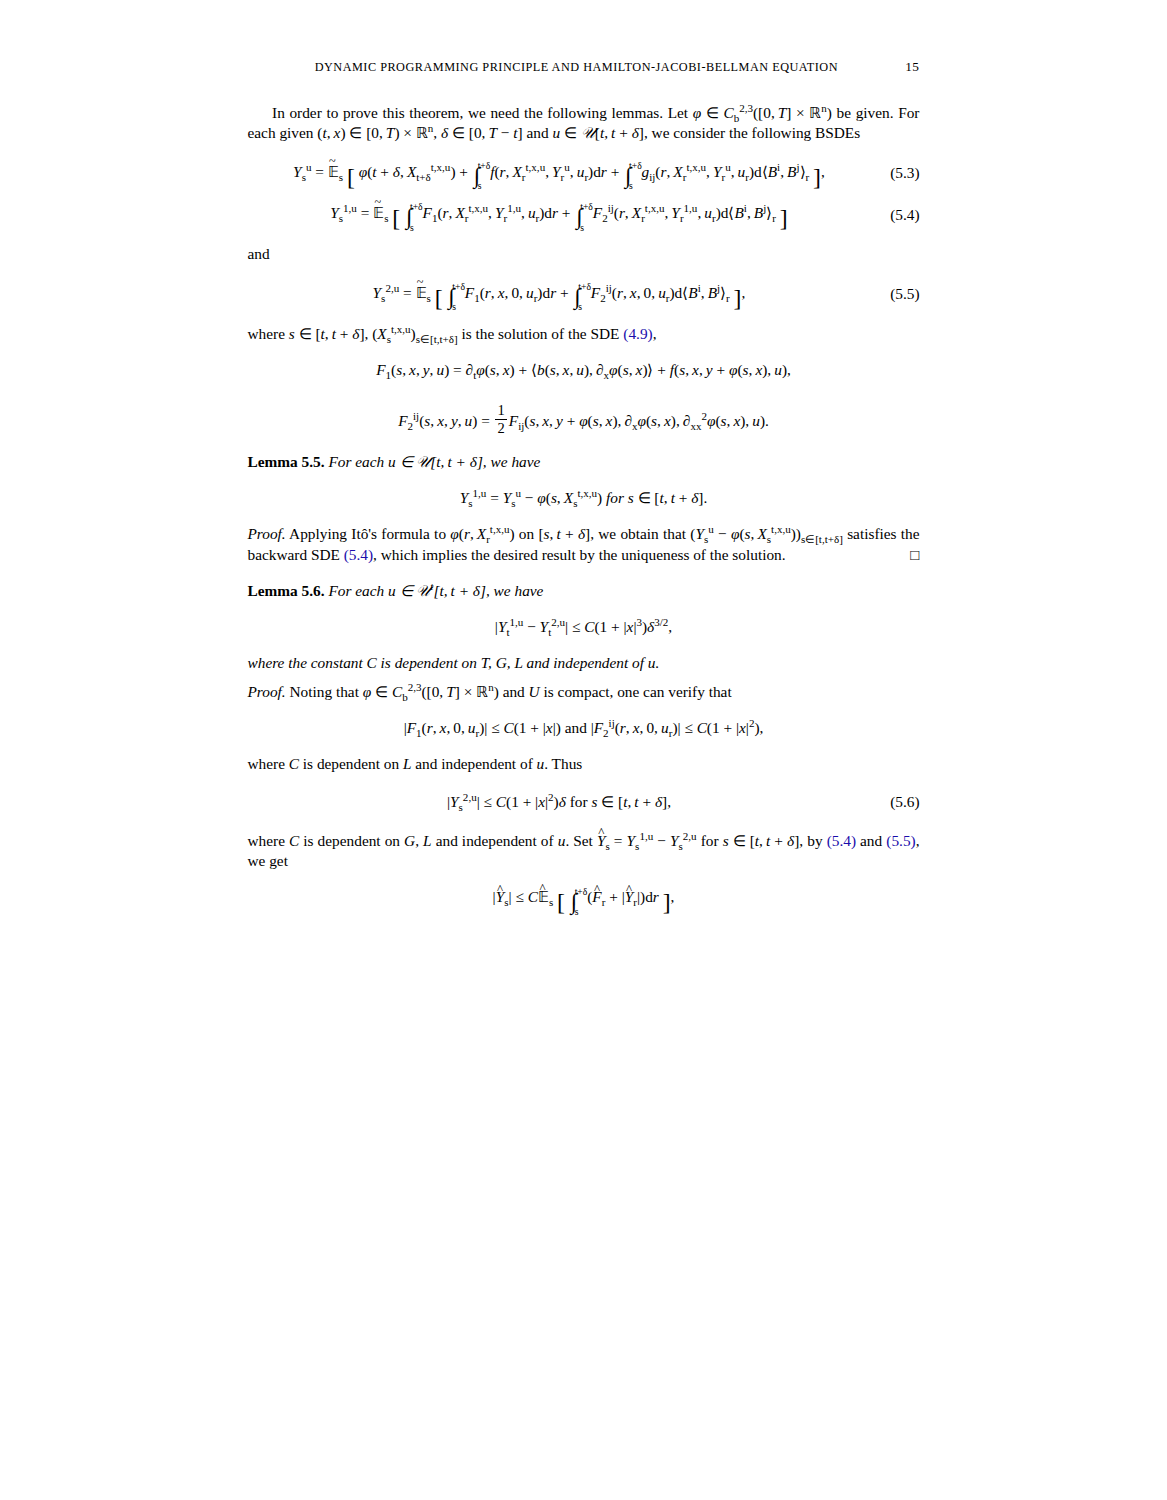DYNAMIC PROGRAMMING PRINCIPLE AND HAMILTON-JACOBI-BELLMAN EQUATION 15
In order to prove this theorem, we need the following lemmas. Let φ ∈ Cb2,3([0, T] × ℝn) be given. For each given (t, x) ∈ [0, T) × ℝn, δ ∈ [0, T − t] and u ∈ 𝒰[t, t + δ], we consider the following BSDEs
Ysu = 𝔼s [ φ(t + δ, Xt+δt,x,u) + ∫t+δ s f(r, Xrt,x,u, Yru, ur)dr + ∫t+δ s gij(r, Xrt,x,u, Yru, ur)d⟨Bi, Bj⟩r ], (5.3)
Ys1,u = 𝔼s [ ∫t+δ s F1(r, Xrt,x,u, Yr1,u, ur)dr + ∫t+δ s F2ij(r, Xrt,x,u, Yr1,u, ur)d⟨Bi, Bj⟩r ] (5.4)
and
Ys2,u = 𝔼s [ ∫t+δ s F1(r, x, 0, ur)dr + ∫t+δ s F2ij(r, x, 0, ur)d⟨Bi, Bj⟩r ], (5.5)
where s ∈ [t, t + δ], (Xst,x,u)s∈[t,t+δ] is the solution of the SDE (4.9),
F1(s, x, y, u) = ∂tφ(s, x) + ⟨b(s, x, u), ∂xφ(s, x)⟩ + f(s, x, y + φ(s, x), u),
F2ij(s, x, y, u) = 12 Fij(s, x, y + φ(s, x), ∂xφ(s, x), ∂xx2φ(s, x), u).
Lemma 5.5. For each u ∈ 𝒰[t, t + δ], we have
Ys1,u = Ysu − φ(s, Xst,x,u) for s ∈ [t, t + δ].
Proof. Applying Itô's formula to φ(r, Xrt,x,u) on [s, t + δ], we obtain that (Ysu − φ(s, Xst,x,u))s∈[t,t+δ] satisfies the backward SDE (5.4), which implies the desired result by the uniqueness of the solution. □
Lemma 5.6. For each u ∈ 𝒰t[t, t + δ], we have
|Yt1,u − Yt2,u| ≤ C(1 + |x|3)δ3/2,
where the constant C is dependent on T, G, L and independent of u.
Proof. Noting that φ ∈ Cb2,3([0, T] × ℝn) and U is compact, one can verify that
|F1(r, x, 0, ur)| ≤ C(1 + |x|) and |F2ij(r, x, 0, ur)| ≤ C(1 + |x|2),
where C is dependent on L and independent of u. Thus
|Ys2,u| ≤ C(1 + |x|2)δ for s ∈ [t, t + δ], (5.6)
where C is dependent on G, L and independent of u. Set Ys = Ys1,u − Ys2,u for s ∈ [t, t + δ], by (5.4) and (5.5), we get
|Ys| ≤ C𝔼s [ ∫t+δ s (Fr + |Yr|)dr ],